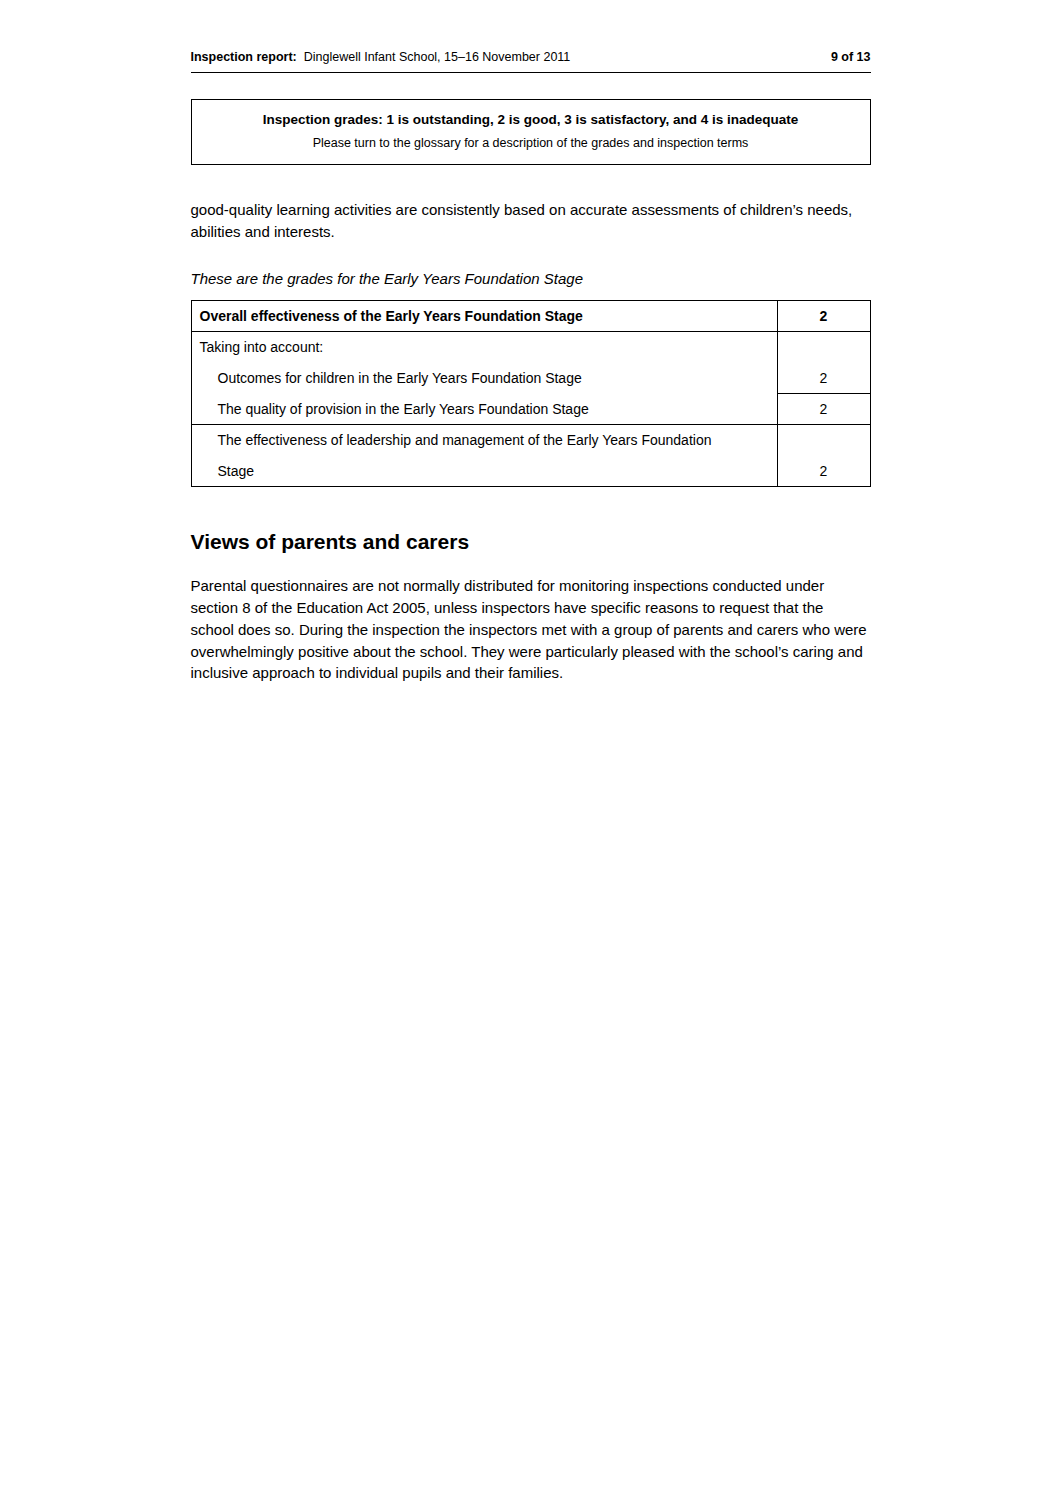Inspection report: Dinglewell Infant School, 15–16 November 2011
9 of 13
Inspection grades: 1 is outstanding, 2 is good, 3 is satisfactory, and 4 is inadequate
Please turn to the glossary for a description of the grades and inspection terms
good-quality learning activities are consistently based on accurate assessments of children’s needs, abilities and interests.
These are the grades for the Early Years Foundation Stage
| Overall effectiveness of the Early Years Foundation Stage | 2 |
| Taking into account: | |
| Outcomes for children in the Early Years Foundation Stage | 2 |
| The quality of provision in the Early Years Foundation Stage | 2 |
| The effectiveness of leadership and management of the Early Years Foundation | |
| Stage | 2 |
Views of parents and carers
Parental questionnaires are not normally distributed for monitoring inspections conducted under section 8 of the Education Act 2005, unless inspectors have specific reasons to request that the school does so. During the inspection the inspectors met with a group of parents and carers who were overwhelmingly positive about the school. They were particularly pleased with the school’s caring and inclusive approach to individual pupils and their families.